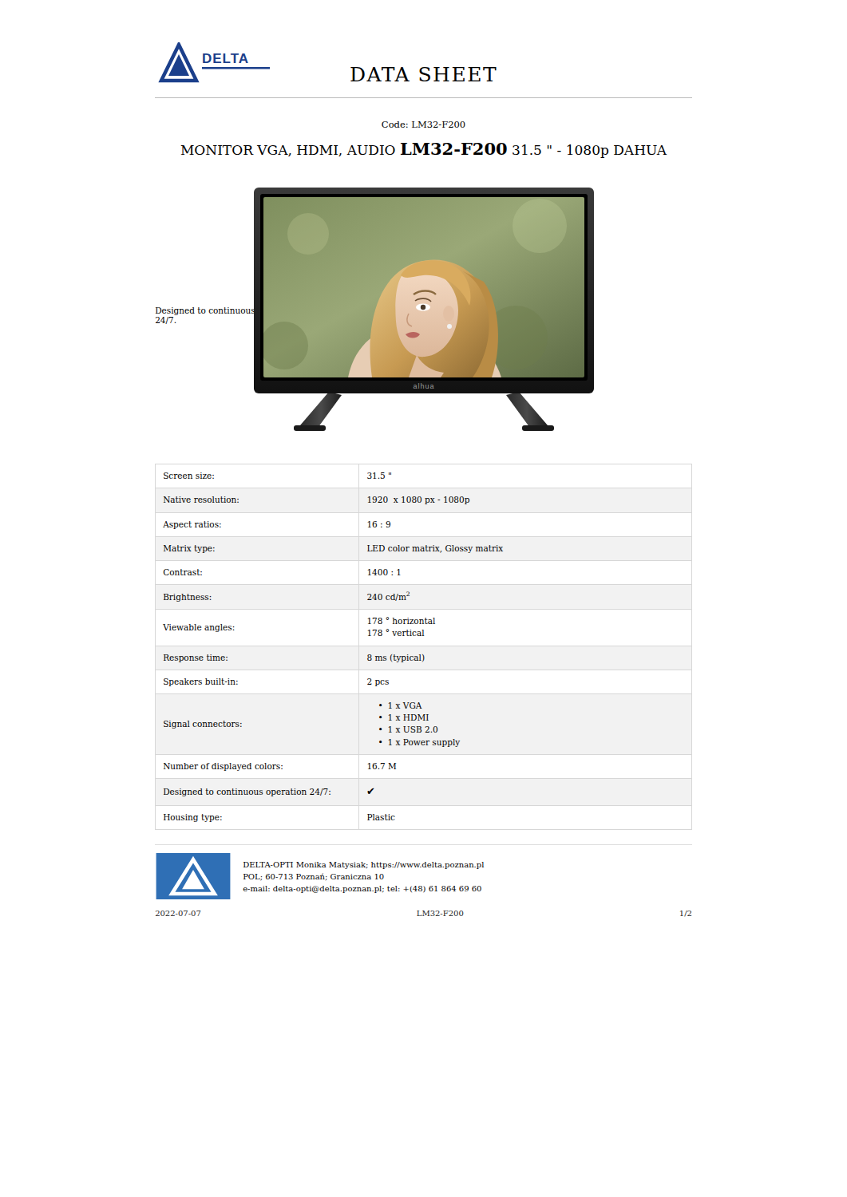DELTA
DATA SHEET
Code: LM32-F200
MONITOR VGA, HDMI, AUDIO LM32-F200 31.5 " - 1080p DAHUA
Designed to continuous operation 24/7.
alhua
| Screen size: | 31.5 " |
| Native resolution: | 1920 x 1080 px - 1080p |
| Aspect ratios: | 16 : 9 |
| Matrix type: | LED color matrix, Glossy matrix |
| Contrast: | 1400 : 1 |
| Brightness: | 240 cd/m 2 |
| Viewable angles: | 178 ° horizontal 178 ° vertical |
| Response time: | 8 ms (typical) |
| Speakers built-in: | 2 pcs |
| Signal connectors: | 1 x VGA 1 x HDMI 1 x USB 2.0 1 x Power supply |
| Number of displayed colors: | 16.7 M |
| Designed to continuous operation 24/7: | ✔ |
| Housing type: | Plastic |
DELTA-OPTI Monika Matysiak; https://www.delta.poznan.pl
POL; 60-713 Poznań; Graniczna 10
e-mail: delta-opti@delta.poznan.pl; tel: +(48) 61 864 69 60
2022-07-07 LM32-F200 1/2